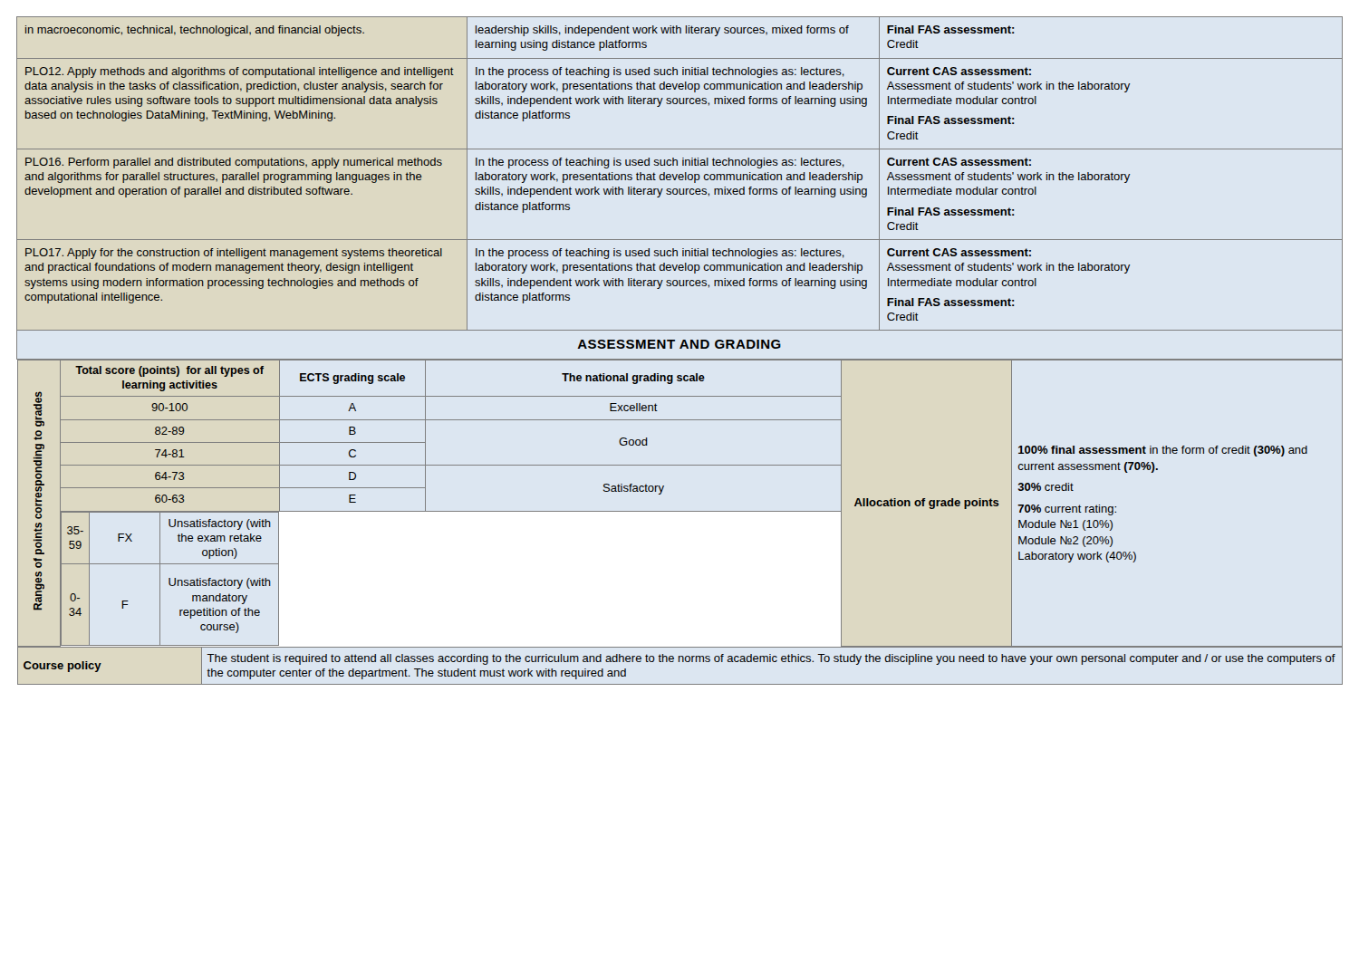| in macroeconomic, technical, technological, and financial objects. | leadership skills, independent work with literary sources, mixed forms of learning using distance platforms | Final FAS assessment: Credit |
| PLO12. Apply methods and algorithms of computational intelligence and intelligent data analysis in the tasks of classification, prediction, cluster analysis, search for associative rules using software tools to support multidimensional data analysis based on technologies DataMining, TextMining, WebMining. | In the process of teaching is used such initial technologies as: lectures, laboratory work, presentations that develop communication and leadership skills, independent work with literary sources, mixed forms of learning using distance platforms | Current CAS assessment: Assessment of students' work in the laboratory Intermediate modular control Final FAS assessment: Credit |
| PLO16. Perform parallel and distributed computations, apply numerical methods and algorithms for parallel structures, parallel programming languages in the development and operation of parallel and distributed software. | In the process of teaching is used such initial technologies as: lectures, laboratory work, presentations that develop communication and leadership skills, independent work with literary sources, mixed forms of learning using distance platforms | Current CAS assessment: Assessment of students' work in the laboratory Intermediate modular control Final FAS assessment: Credit |
| PLO17. Apply for the construction of intelligent management systems theoretical and practical foundations of modern management theory, design intelligent systems using modern information processing technologies and methods of computational intelligence. | In the process of teaching is used such initial technologies as: lectures, laboratory work, presentations that develop communication and leadership skills, independent work with literary sources, mixed forms of learning using distance platforms | Current CAS assessment: Assessment of students' work in the laboratory Intermediate modular control Final FAS assessment: Credit |
| ASSESSMENT AND GRADING |
| / Ranges of points corresponding to grades / Total score (points) for all types of learning activities / ECTS grading scale / The national grading scale / Allocation of grade points / 100% final assessment in the form of credit (30%) and current assessment (70%). 30% credit 70% current rating: Module №1 (10%) Module №2 (20%) Laboratory work (40%) / / 90-100 / A / Excellent / / 82-89 / B / Good / / 74-81 / C / / 64-73 / D / Satisfactory / / 60-63 / E / / / 35-59 / FX / Unsatisfactory (with the exam retake option) / / 0-34 / F / Unsatisfactory (with mandatory repetition of the course) / / / / |
| / Course policy / The student is required to attend all classes according to the curriculum and adhere to the norms of academic ethics. To study the discipline you need to have your own personal computer and / or use the computers of the computer center of the department. The student must work with required and / |